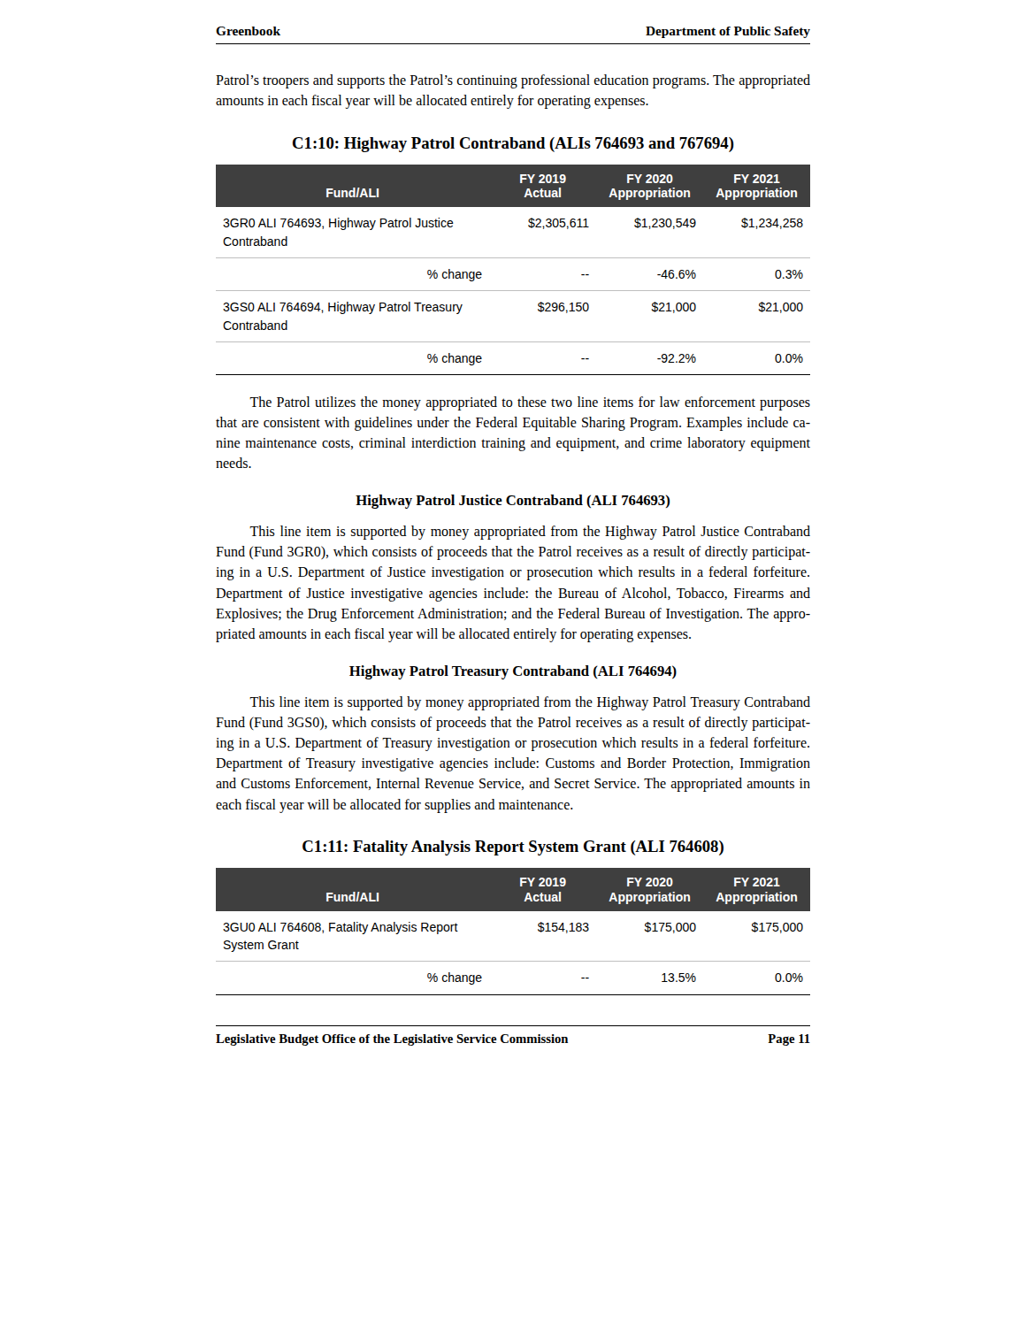Greenbook
Department of Public Safety
Patrol’s troopers and supports the Patrol’s continuing professional education programs. The appropriated amounts in each fiscal year will be allocated entirely for operating expenses.
C1:10: Highway Patrol Contraband (ALIs 764693 and 767694)
| Fund/ALI | FY 2019 Actual | FY 2020 Appropriation | FY 2021 Appropriation |
| --- | --- | --- | --- |
| 3GR0 ALI 764693, Highway Patrol Justice Contraband | $2,305,611 | $1,230,549 | $1,234,258 |
| % change | -- | -46.6% | 0.3% |
| 3GS0 ALI 764694, Highway Patrol Treasury Contraband | $296,150 | $21,000 | $21,000 |
| % change | -- | -92.2% | 0.0% |
The Patrol utilizes the money appropriated to these two line items for law enforcement purposes that are consistent with guidelines under the Federal Equitable Sharing Program. Examples include canine maintenance costs, criminal interdiction training and equipment, and crime laboratory equipment needs.
Highway Patrol Justice Contraband (ALI 764693)
This line item is supported by money appropriated from the Highway Patrol Justice Contraband Fund (Fund 3GR0), which consists of proceeds that the Patrol receives as a result of directly participating in a U.S. Department of Justice investigation or prosecution which results in a federal forfeiture. Department of Justice investigative agencies include: the Bureau of Alcohol, Tobacco, Firearms and Explosives; the Drug Enforcement Administration; and the Federal Bureau of Investigation. The appropriated amounts in each fiscal year will be allocated entirely for operating expenses.
Highway Patrol Treasury Contraband (ALI 764694)
This line item is supported by money appropriated from the Highway Patrol Treasury Contraband Fund (Fund 3GS0), which consists of proceeds that the Patrol receives as a result of directly participating in a U.S. Department of Treasury investigation or prosecution which results in a federal forfeiture. Department of Treasury investigative agencies include: Customs and Border Protection, Immigration and Customs Enforcement, Internal Revenue Service, and Secret Service. The appropriated amounts in each fiscal year will be allocated for supplies and maintenance.
C1:11: Fatality Analysis Report System Grant (ALI 764608)
| Fund/ALI | FY 2019 Actual | FY 2020 Appropriation | FY 2021 Appropriation |
| --- | --- | --- | --- |
| 3GU0 ALI 764608, Fatality Analysis Report System Grant | $154,183 | $175,000 | $175,000 |
| % change | -- | 13.5% | 0.0% |
Legislative Budget Office of the Legislative Service Commission
Page 11